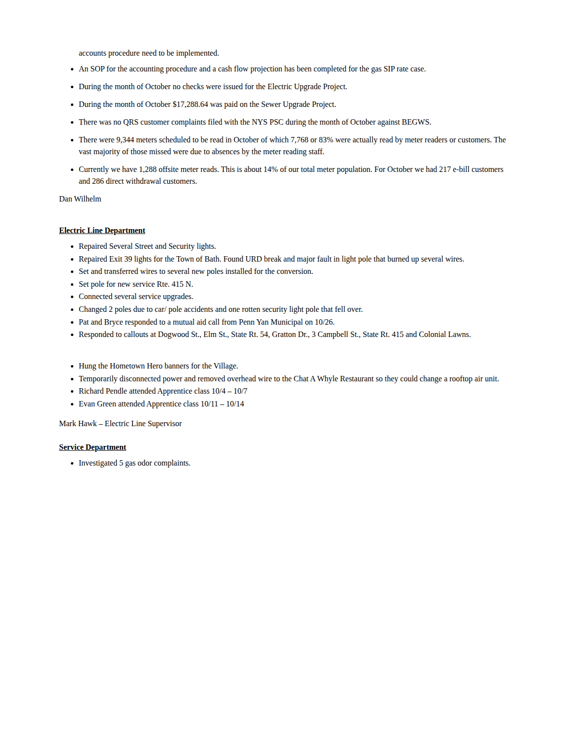accounts procedure need to be implemented.
An SOP for the accounting procedure and a cash flow projection has been completed for the gas SIP rate case.
During the month of October no checks were issued for the Electric Upgrade Project.
During the month of October $17,288.64 was paid on the Sewer Upgrade Project.
There was no QRS customer complaints filed with the NYS PSC during the month of October against BEGWS.
There were 9,344 meters scheduled to be read in October of which 7,768 or 83% were actually read by meter readers or customers. The vast majority of those missed were due to absences by the meter reading staff.
Currently we have 1,288 offsite meter reads. This is about 14% of our total meter population. For October we had 217 e-bill customers and 286 direct withdrawal customers.
Dan Wilhelm
Electric Line Department
Repaired Several Street and Security lights.
Repaired Exit 39 lights for the Town of Bath. Found URD break and major fault in light pole that burned up several wires.
Set and transferred wires to several new poles installed for the conversion.
Set pole for new service Rte. 415 N.
Connected several service upgrades.
Changed 2 poles due to car/ pole accidents and one rotten security light pole that fell over.
Pat and Bryce responded to a mutual aid call from Penn Yan Municipal on 10/26.
Responded to callouts at Dogwood St., Elm St., State Rt. 54, Gratton Dr., 3 Campbell St., State Rt. 415 and Colonial Lawns.
Hung the Hometown Hero banners for the Village.
Temporarily disconnected power and removed overhead wire to the Chat A Whyle Restaurant so they could change a rooftop air unit.
Richard Pendle attended Apprentice class 10/4 – 10/7
Evan Green attended Apprentice class 10/11 – 10/14
Mark Hawk – Electric Line Supervisor
Service Department
Investigated 5 gas odor complaints.